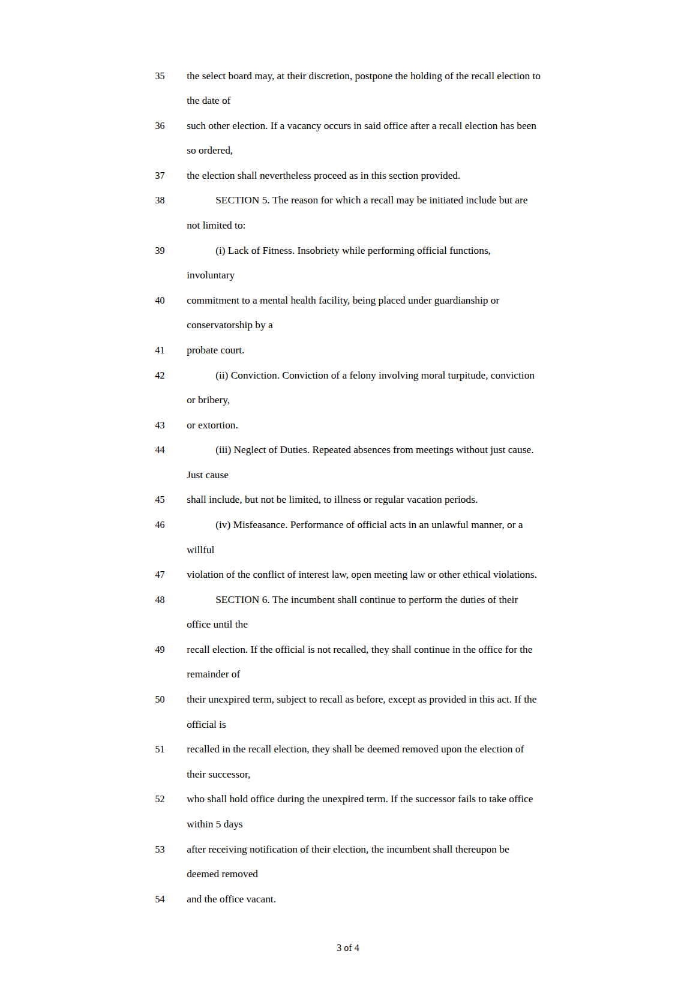35 the select board may, at their discretion, postpone the holding of the recall election to the date of
36 such other election. If a vacancy occurs in said office after a recall election has been so ordered,
37 the election shall nevertheless proceed as in this section provided.
38 SECTION 5. The reason for which a recall may be initiated include but are not limited to:
39 (i) Lack of Fitness. Insobriety while performing official functions, involuntary
40 commitment to a mental health facility, being placed under guardianship or conservatorship by a
41 probate court.
42 (ii) Conviction. Conviction of a felony involving moral turpitude, conviction or bribery,
43 or extortion.
44 (iii) Neglect of Duties. Repeated absences from meetings without just cause. Just cause
45 shall include, but not be limited, to illness or regular vacation periods.
46 (iv) Misfeasance. Performance of official acts in an unlawful manner, or a willful
47 violation of the conflict of interest law, open meeting law or other ethical violations.
48 SECTION 6. The incumbent shall continue to perform the duties of their office until the
49 recall election. If the official is not recalled, they shall continue in the office for the remainder of
50 their unexpired term, subject to recall as before, except as provided in this act. If the official is
51 recalled in the recall election, they shall be deemed removed upon the election of their successor,
52 who shall hold office during the unexpired term. If the successor fails to take office within 5 days
53 after receiving notification of their election, the incumbent shall thereupon be deemed removed
54 and the office vacant.
3 of 4